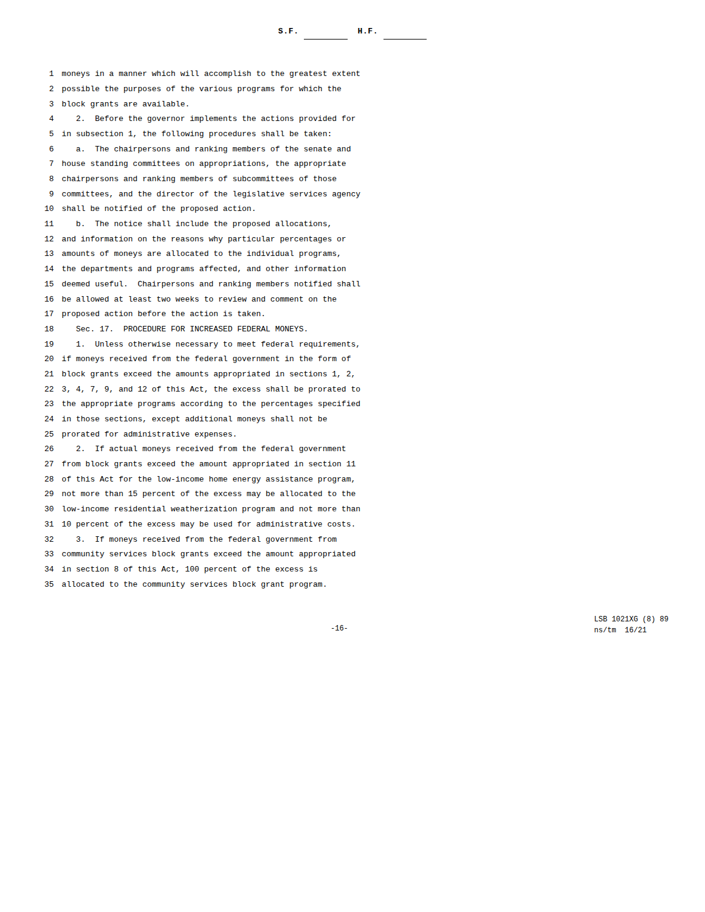S.F. H.F.
moneys in a manner which will accomplish to the greatest extent
possible the purposes of the various programs for which the
block grants are available.
2. Before the governor implements the actions provided for
in subsection 1, the following procedures shall be taken:
a. The chairpersons and ranking members of the senate and
house standing committees on appropriations, the appropriate
chairpersons and ranking members of subcommittees of those
committees, and the director of the legislative services agency
shall be notified of the proposed action.
b. The notice shall include the proposed allocations,
and information on the reasons why particular percentages or
amounts of moneys are allocated to the individual programs,
the departments and programs affected, and other information
deemed useful. Chairpersons and ranking members notified shall
be allowed at least two weeks to review and comment on the
proposed action before the action is taken.
Sec. 17. PROCEDURE FOR INCREASED FEDERAL MONEYS.
1. Unless otherwise necessary to meet federal requirements,
if moneys received from the federal government in the form of
block grants exceed the amounts appropriated in sections 1, 2,
3, 4, 7, 9, and 12 of this Act, the excess shall be prorated to
the appropriate programs according to the percentages specified
in those sections, except additional moneys shall not be
prorated for administrative expenses.
2. If actual moneys received from the federal government
from block grants exceed the amount appropriated in section 11
of this Act for the low-income home energy assistance program,
not more than 15 percent of the excess may be allocated to the
low-income residential weatherization program and not more than
10 percent of the excess may be used for administrative costs.
3. If moneys received from the federal government from
community services block grants exceed the amount appropriated
in section 8 of this Act, 100 percent of the excess is
allocated to the community services block grant program.
-16-
LSB 1021XG (8) 89 ns/tm 16/21